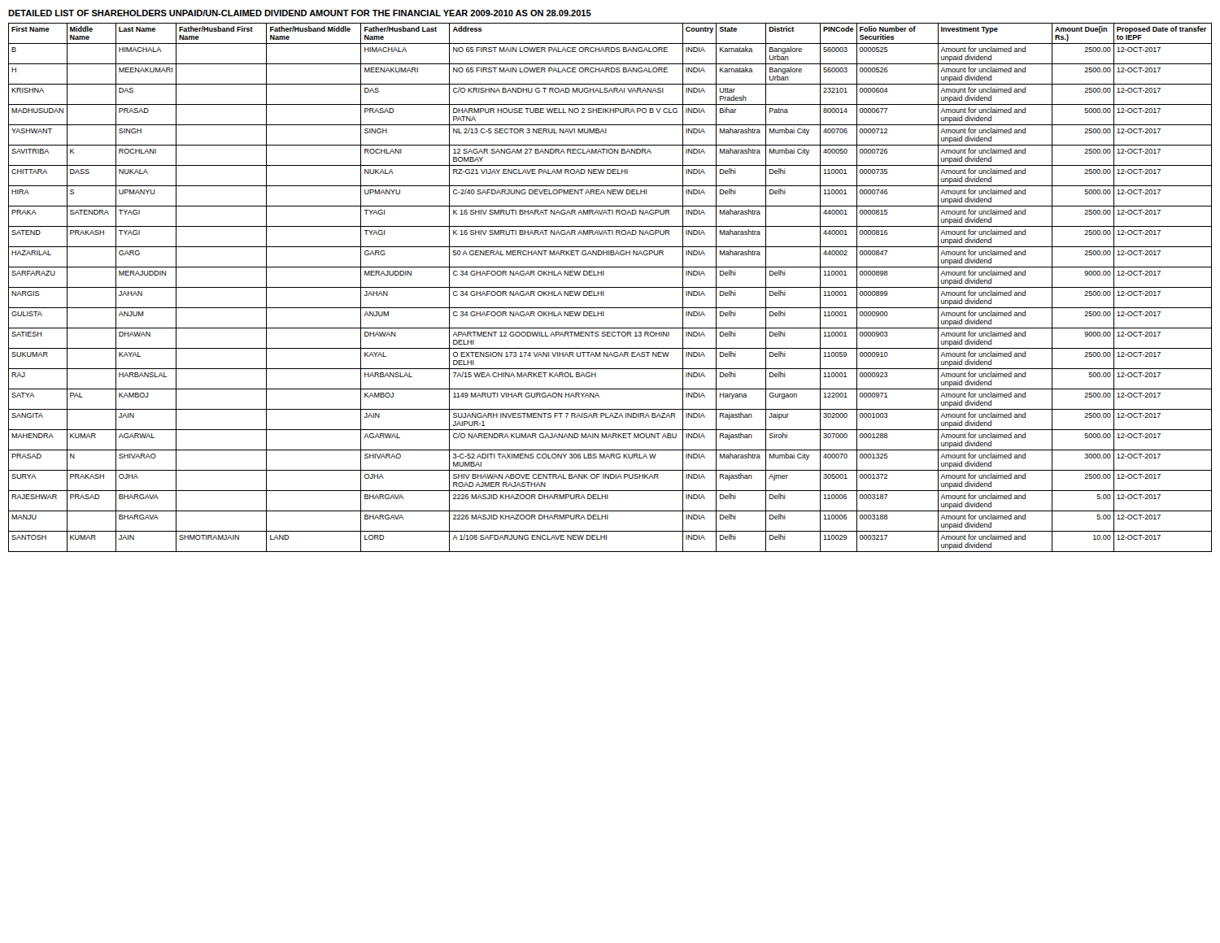DETAILED LIST OF SHAREHOLDERS UNPAID/UN-CLAIMED DIVIDEND AMOUNT FOR THE FINANCIAL YEAR 2009-2010 AS ON 28.09.2015
| First Name | Middle Name | Last Name | Father/Husband First Name | Father/Husband Middle Name | Father/Husband Last Name | Address | Country | State | District | PINCode | Folio Number of Securities | Investment Type | Amount Due(in Rs.) | Proposed Date of transfer to IEPF |
| --- | --- | --- | --- | --- | --- | --- | --- | --- | --- | --- | --- | --- | --- | --- |
| B | | HIMACHALA | | | HIMACHALA | NO 65 FIRST MAIN LOWER PALACE ORCHARDS BANGALORE | INDIA | Karnataka | Bangalore Urban | 560003 | 0000525 | Amount for unclaimed and unpaid dividend | 2500.00 | 12-OCT-2017 |
| H | | MEENAKUMARI | | | MEENAKUMARI | NO 65 FIRST MAIN LOWER PALACE ORCHARDS BANGALORE | INDIA | Karnataka | Bangalore Urban | 560003 | 0000526 | Amount for unclaimed and unpaid dividend | 2500.00 | 12-OCT-2017 |
| KRISHNA | | DAS | | | DAS | C/O KRISHNA BANDHU G T ROAD MUGHALSARAI VARANASI | INDIA | Uttar Pradesh | | 232101 | 0000604 | Amount for unclaimed and unpaid dividend | 2500.00 | 12-OCT-2017 |
| MADHUSUDAN | | PRASAD | | | PRASAD | DHARMPUR HOUSE TUBE WELL NO 2 SHEIKHPURA PO B V CLG PATNA | INDIA | Bihar | Patna | 800014 | 0000677 | Amount for unclaimed and unpaid dividend | 5000.00 | 12-OCT-2017 |
| YASHWANT | | SINGH | | | SINGH | NL 2/13 C-5 SECTOR 3 NERUL NAVI MUMBAI | INDIA | Maharashtra | Mumbai City | 400706 | 0000712 | Amount for unclaimed and unpaid dividend | 2500.00 | 12-OCT-2017 |
| SAVITRIBA | K | ROCHLANI | | | ROCHLANI | 12 SAGAR SANGAM 27 BANDRA RECLAMATION BANDRA BOMBAY | INDIA | Maharashtra | Mumbai City | 400050 | 0000726 | Amount for unclaimed and unpaid dividend | 2500.00 | 12-OCT-2017 |
| CHITTARA | DASS | NUKALA | | | NUKALA | RZ-G21 VIJAY ENCLAVE PALAM ROAD NEW DELHI | INDIA | Delhi | Delhi | 110001 | 0000735 | Amount for unclaimed and unpaid dividend | 2500.00 | 12-OCT-2017 |
| HIRA | S | UPMANYU | | | UPMANYU | C-2/40 SAFDARJUNG DEVELOPMENT AREA NEW DELHI | INDIA | Delhi | Delhi | 110001 | 0000746 | Amount for unclaimed and unpaid dividend | 5000.00 | 12-OCT-2017 |
| PRAKA | SATENDRA | TYAGI | | | TYAGI | K 16 SHIV SMRUTI BHARAT NAGAR AMRAVATI ROAD NAGPUR | INDIA | Maharashtra | | 440001 | 0000815 | Amount for unclaimed and unpaid dividend | 2500.00 | 12-OCT-2017 |
| SATEND | PRAKASH | TYAGI | | | TYAGI | K 16 SHIV SMRUTI BHARAT NAGAR AMRAVATI ROAD NAGPUR | INDIA | Maharashtra | | 440001 | 0000816 | Amount for unclaimed and unpaid dividend | 2500.00 | 12-OCT-2017 |
| HAZARILAL | | GARG | | | GARG | 50 A GENERAL MERCHANT MARKET GANDHIBAGH NAGPUR | INDIA | Maharashtra | | 440002 | 0000847 | Amount for unclaimed and unpaid dividend | 2500.00 | 12-OCT-2017 |
| SARFARAZU | | MERAJUDDIN | | | MERAJUDDIN | C 34 GHAFOOR NAGAR OKHLA NEW DELHI | INDIA | Delhi | Delhi | 110001 | 0000898 | Amount for unclaimed and unpaid dividend | 9000.00 | 12-OCT-2017 |
| NARGIS | | JAHAN | | | JAHAN | C 34 GHAFOOR NAGAR OKHLA NEW DELHI | INDIA | Delhi | Delhi | 110001 | 0000899 | Amount for unclaimed and unpaid dividend | 2500.00 | 12-OCT-2017 |
| GULISTA | | ANJUM | | | ANJUM | C 34 GHAFOOR NAGAR OKHLA NEW DELHI | INDIA | Delhi | Delhi | 110001 | 0000900 | Amount for unclaimed and unpaid dividend | 2500.00 | 12-OCT-2017 |
| SATIESH | | DHAWAN | | | DHAWAN | APARTMENT 12 GOODWILL APARTMENTS SECTOR 13 ROHINI DELHI | INDIA | Delhi | Delhi | 110001 | 0000903 | Amount for unclaimed and unpaid dividend | 9000.00 | 12-OCT-2017 |
| SUKUMAR | | KAYAL | | | KAYAL | O EXTENSION 173 174 VANI VIHAR UTTAM NAGAR EAST NEW DELHI | INDIA | Delhi | Delhi | 110059 | 0000910 | Amount for unclaimed and unpaid dividend | 2500.00 | 12-OCT-2017 |
| RAJ | | HARBANSLAL | | | HARBANSLAL | 7A/15 WEA CHINA MARKET KAROL BAGH | INDIA | Delhi | Delhi | 110001 | 0000923 | Amount for unclaimed and unpaid dividend | 500.00 | 12-OCT-2017 |
| SATYA | PAL | KAMBOJ | | | KAMBOJ | 1149 MARUTI VIHAR GURGAON HARYANA | INDIA | Haryana | Gurgaon | 122001 | 0000971 | Amount for unclaimed and unpaid dividend | 2500.00 | 12-OCT-2017 |
| SANGITA | | JAIN | | | JAIN | SUJANGARH INVESTMENTS FT 7 RAISAR PLAZA INDIRA BAZAR JAIPUR-1 | INDIA | Rajasthan | Jaipur | 302000 | 0001003 | Amount for unclaimed and unpaid dividend | 2500.00 | 12-OCT-2017 |
| MAHENDRA | KUMAR | AGARWAL | | | AGARWAL | C/O NARENDRA KUMAR GAJANAND MAIN MARKET MOUNT ABU | INDIA | Rajasthan | Sirohi | 307000 | 0001288 | Amount for unclaimed and unpaid dividend | 5000.00 | 12-OCT-2017 |
| PRASAD | N | SHIVARAO | | | SHIVARAO | 3-C-52 ADITI TAXIMENS COLONY 306 LBS MARG KURLA W MUMBAI | INDIA | Maharashtra | Mumbai City | 400070 | 0001325 | Amount for unclaimed and unpaid dividend | 3000.00 | 12-OCT-2017 |
| SURYA | PRAKASH | OJHA | | | OJHA | SHIV BHAWAN ABOVE CENTRAL BANK OF INDIA PUSHKAR ROAD AJMER RAJASTHAN | INDIA | Rajasthan | Ajmer | 305001 | 0001372 | Amount for unclaimed and unpaid dividend | 2500.00 | 12-OCT-2017 |
| RAJESHWAR | PRASAD | BHARGAVA | | | BHARGAVA | 2226 MASJID KHAZOOR DHARMPURA DELHI | INDIA | Delhi | Delhi | 110006 | 0003187 | Amount for unclaimed and unpaid dividend | 5.00 | 12-OCT-2017 |
| MANJU | | BHARGAVA | | | BHARGAVA | 2226 MASJID KHAZOOR DHARMPURA DELHI | INDIA | Delhi | Delhi | 110006 | 0003188 | Amount for unclaimed and unpaid dividend | 5.00 | 12-OCT-2017 |
| SANTOSH | KUMAR | JAIN | SHMOTIRAMJAIN | LAND | LORD | A 1/108 SAFDARJUNG ENCLAVE NEW DELHI | INDIA | Delhi | Delhi | 110029 | 0003217 | Amount for unclaimed and unpaid dividend | 10.00 | 12-OCT-2017 |